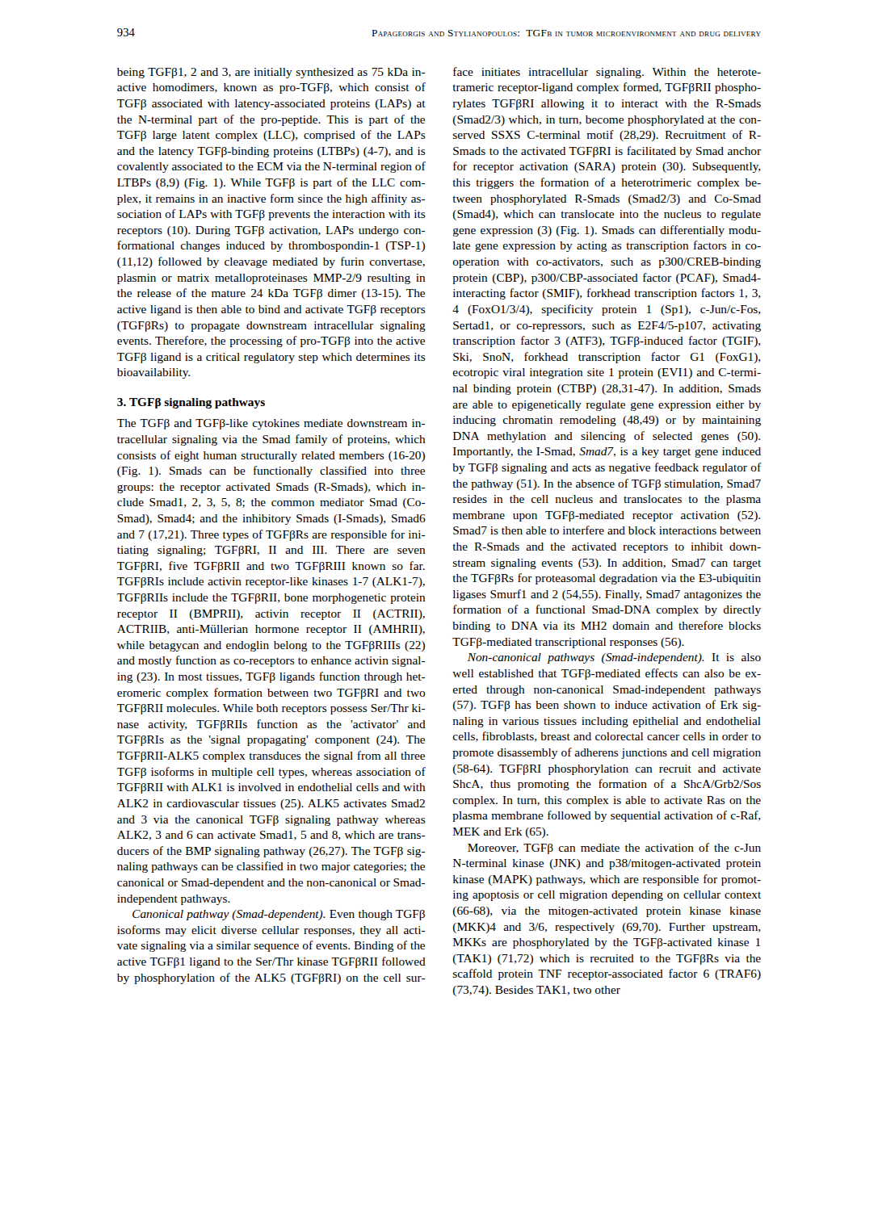934 Papageorgis and Stylianopoulos: TGFβ in tumor microenvironment and drug delivery
being TGFβ1, 2 and 3, are initially synthesized as 75 kDa inactive homodimers, known as pro-TGFβ, which consist of TGFβ associated with latency-associated proteins (LAPs) at the N-terminal part of the pro-peptide. This is part of the TGFβ large latent complex (LLC), comprised of the LAPs and the latency TGFβ-binding proteins (LTBPs) (4-7), and is covalently associated to the ECM via the N-terminal region of LTBPs (8,9) (Fig. 1). While TGFβ is part of the LLC complex, it remains in an inactive form since the high affinity association of LAPs with TGFβ prevents the interaction with its receptors (10). During TGFβ activation, LAPs undergo conformational changes induced by thrombospondin-1 (TSP-1) (11,12) followed by cleavage mediated by furin convertase, plasmin or matrix metalloproteinases MMP-2/9 resulting in the release of the mature 24 kDa TGFβ dimer (13-15). The active ligand is then able to bind and activate TGFβ receptors (TGFβRs) to propagate downstream intracellular signaling events. Therefore, the processing of pro-TGFβ into the active TGFβ ligand is a critical regulatory step which determines its bioavailability.
3. TGFβ signaling pathways
The TGFβ and TGFβ-like cytokines mediate downstream intracellular signaling via the Smad family of proteins, which consists of eight human structurally related members (16-20) (Fig. 1). Smads can be functionally classified into three groups: the receptor activated Smads (R-Smads), which include Smad1, 2, 3, 5, 8; the common mediator Smad (Co-Smad), Smad4; and the inhibitory Smads (I-Smads), Smad6 and 7 (17,21). Three types of TGFβRs are responsible for initiating signaling; TGFβRI, II and III. There are seven TGFβRI, five TGFβRII and two TGFβRIII known so far. TGFβRIs include activin receptor-like kinases 1-7 (ALK1-7), TGFβRIIs include the TGFβRII, bone morphogenetic protein receptor II (BMPRII), activin receptor II (ACTRII), ACTRIIB, anti-Müllerian hormone receptor II (AMHRII), while betagycan and endoglin belong to the TGFβRIIIs (22) and mostly function as co-receptors to enhance activin signaling (23). In most tissues, TGFβ ligands function through heteromeric complex formation between two TGFβRI and two TGFβRII molecules. While both receptors possess Ser/Thr kinase activity, TGFβRIIs function as the 'activator' and TGFβRIs as the 'signal propagating' component (24). The TGFβRII-ALK5 complex transduces the signal from all three TGFβ isoforms in multiple cell types, whereas association of TGFβRII with ALK1 is involved in endothelial cells and with ALK2 in cardiovascular tissues (25). ALK5 activates Smad2 and 3 via the canonical TGFβ signaling pathway whereas ALK2, 3 and 6 can activate Smad1, 5 and 8, which are transducers of the BMP signaling pathway (26,27). The TGFβ signaling pathways can be classified in two major categories; the canonical or Smad-dependent and the non-canonical or Smad-independent pathways.
Canonical pathway (Smad-dependent). Even though TGFβ isoforms may elicit diverse cellular responses, they all activate signaling via a similar sequence of events. Binding of the active TGFβ1 ligand to the Ser/Thr kinase TGFβRII followed by phosphorylation of the ALK5 (TGFβRI) on the cell surface initiates intracellular signaling. Within the heterotetrameric receptor-ligand complex formed, TGFβRII phosphorylates TGFβRI allowing it to interact with the R-Smads (Smad2/3) which, in turn, become phosphorylated at the conserved SSXS C-terminal motif (28,29). Recruitment of R-Smads to the activated TGFβRI is facilitated by Smad anchor for receptor activation (SARA) protein (30). Subsequently, this triggers the formation of a heterotrimeric complex between phosphorylated R-Smads (Smad2/3) and Co-Smad (Smad4), which can translocate into the nucleus to regulate gene expression (3) (Fig. 1). Smads can differentially modulate gene expression by acting as transcription factors in co-operation with co-activators, such as p300/CREB-binding protein (CBP), p300/CBP-associated factor (PCAF), Smad4-interacting factor (SMIF), forkhead transcription factors 1, 3, 4 (FoxO1/3/4), specificity protein 1 (Sp1), c-Jun/c-Fos, Sertad1, or co-repressors, such as E2F4/5-p107, activating transcription factor 3 (ATF3), TGFβ-induced factor (TGIF), Ski, SnoN, forkhead transcription factor G1 (FoxG1), ecotropic viral integration site 1 protein (EVI1) and C-terminal binding protein (CTBP) (28,31-47). In addition, Smads are able to epigenetically regulate gene expression either by inducing chromatin remodeling (48,49) or by maintaining DNA methylation and silencing of selected genes (50). Importantly, the I-Smad, Smad7, is a key target gene induced by TGFβ signaling and acts as negative feedback regulator of the pathway (51). In the absence of TGFβ stimulation, Smad7 resides in the cell nucleus and translocates to the plasma membrane upon TGFβ-mediated receptor activation (52). Smad7 is then able to interfere and block interactions between the R-Smads and the activated receptors to inhibit downstream signaling events (53). In addition, Smad7 can target the TGFβRs for proteasomal degradation via the E3-ubiquitin ligases Smurf1 and 2 (54,55). Finally, Smad7 antagonizes the formation of a functional Smad-DNA complex by directly binding to DNA via its MH2 domain and therefore blocks TGFβ-mediated transcriptional responses (56).
Non-canonical pathways (Smad-independent). It is also well established that TGFβ-mediated effects can also be exerted through non-canonical Smad-independent pathways (57). TGFβ has been shown to induce activation of Erk signaling in various tissues including epithelial and endothelial cells, fibroblasts, breast and colorectal cancer cells in order to promote disassembly of adherens junctions and cell migration (58-64). TGFβRI phosphorylation can recruit and activate ShcA, thus promoting the formation of a ShcA/Grb2/Sos complex. In turn, this complex is able to activate Ras on the plasma membrane followed by sequential activation of c-Raf, MEK and Erk (65).
Moreover, TGFβ can mediate the activation of the c-Jun N-terminal kinase (JNK) and p38/mitogen-activated protein kinase (MAPK) pathways, which are responsible for promoting apoptosis or cell migration depending on cellular context (66-68), via the mitogen-activated protein kinase kinase (MKK)4 and 3/6, respectively (69,70). Further upstream, MKKs are phosphorylated by the TGFβ-activated kinase 1 (TAK1) (71,72) which is recruited to the TGFβRs via the scaffold protein TNF receptor-associated factor 6 (TRAF6) (73,74). Besides TAK1, two other